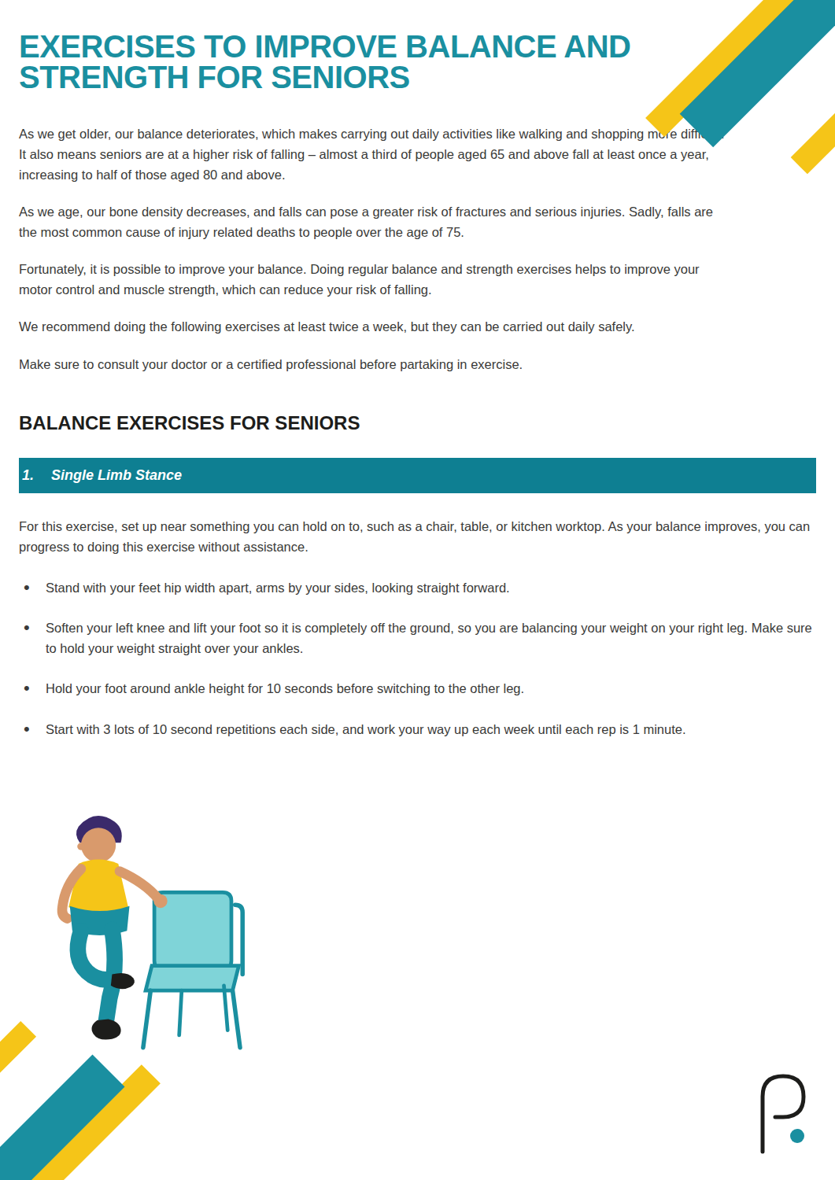Exercises to Improve Balance and Strength for Seniors
As we get older, our balance deteriorates, which makes carrying out daily activities like walking and shopping more difficult. It also means seniors are at a higher risk of falling – almost a third of people aged 65 and above fall at least once a year, increasing to half of those aged 80 and above.
As we age, our bone density decreases, and falls can pose a greater risk of fractures and serious injuries. Sadly, falls are the most common cause of injury related deaths to people over the age of 75.
Fortunately, it is possible to improve your balance. Doing regular balance and strength exercises helps to improve your motor control and muscle strength, which can reduce your risk of falling.
We recommend doing the following exercises at least twice a week, but they can be carried out daily safely.
Make sure to consult your doctor or a certified professional before partaking in exercise.
Balance Exercises for Seniors
1. Single Limb Stance
For this exercise, set up near something you can hold on to, such as a chair, table, or kitchen worktop. As your balance improves, you can progress to doing this exercise without assistance.
Stand with your feet hip width apart, arms by your sides, looking straight forward.
Soften your left knee and lift your foot so it is completely off the ground, so you are balancing your weight on your right leg. Make sure to hold your weight straight over your ankles.
Hold your foot around ankle height for 10 seconds before switching to the other leg.
Start with 3 lots of 10 second repetitions each side, and work your way up each week until each rep is 1 minute.